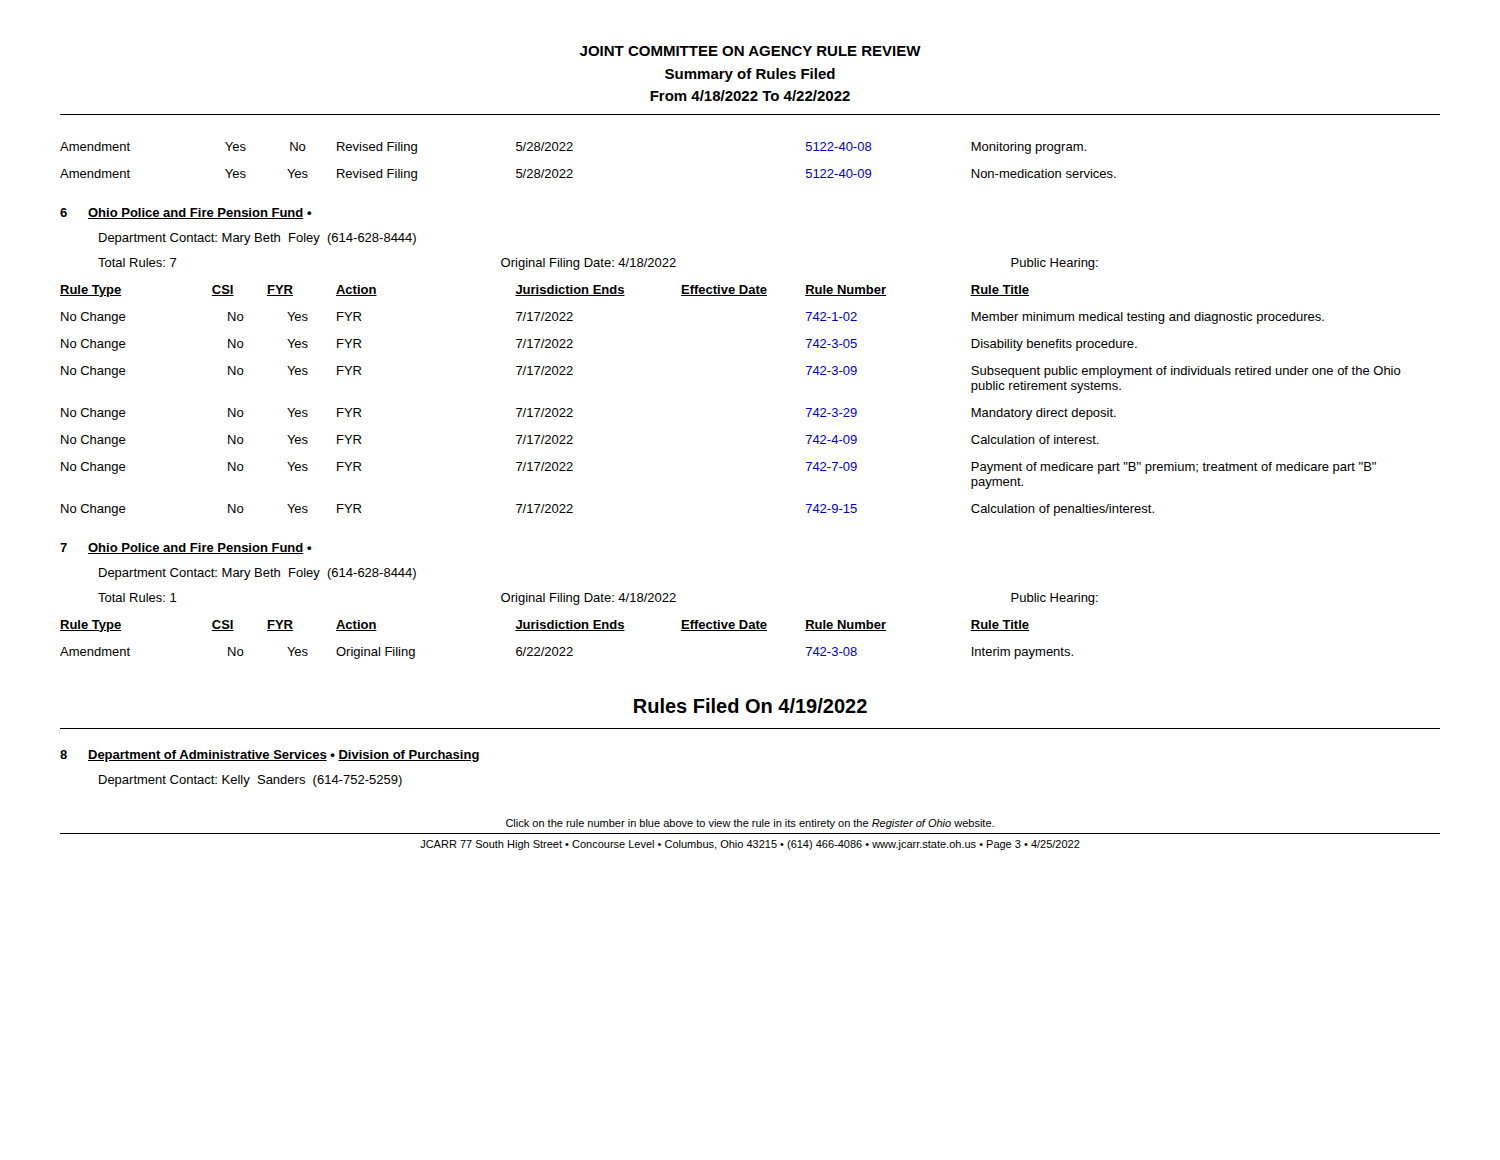JOINT COMMITTEE ON AGENCY RULE REVIEW
Summary of Rules Filed
From 4/18/2022 To 4/22/2022
| Amendment | Yes | No | Revised Filing | 5/28/2022 | | 5122-40-08 | Monitoring program. |
| Amendment | Yes | Yes | Revised Filing | 5/28/2022 | | 5122-40-09 | Non-medication services. |
6 Ohio Police and Fire Pension Fund •
Department Contact: Mary Beth Foley (614-628-8444)
Total Rules: 7
Original Filing Date: 4/18/2022
Public Hearing:
| Rule Type | CSI | FYR | Action | Jurisdiction Ends | Effective Date | Rule Number | Rule Title |
| --- | --- | --- | --- | --- | --- | --- | --- |
| No Change | No | Yes | FYR | 7/17/2022 | | 742-1-02 | Member minimum medical testing and diagnostic procedures. |
| No Change | No | Yes | FYR | 7/17/2022 | | 742-3-05 | Disability benefits procedure. |
| No Change | No | Yes | FYR | 7/17/2022 | | 742-3-09 | Subsequent public employment of individuals retired under one of the Ohio public retirement systems. |
| No Change | No | Yes | FYR | 7/17/2022 | | 742-3-29 | Mandatory direct deposit. |
| No Change | No | Yes | FYR | 7/17/2022 | | 742-4-09 | Calculation of interest. |
| No Change | No | Yes | FYR | 7/17/2022 | | 742-7-09 | Payment of medicare part "B" premium; treatment of medicare part "B" payment. |
| No Change | No | Yes | FYR | 7/17/2022 | | 742-9-15 | Calculation of penalties/interest. |
7 Ohio Police and Fire Pension Fund •
Department Contact: Mary Beth Foley (614-628-8444)
Total Rules: 1
Original Filing Date: 4/18/2022
Public Hearing:
| Rule Type | CSI | FYR | Action | Jurisdiction Ends | Effective Date | Rule Number | Rule Title |
| --- | --- | --- | --- | --- | --- | --- | --- |
| Amendment | No | Yes | Original Filing | 6/22/2022 | | 742-3-08 | Interim payments. |
Rules Filed On 4/19/2022
8 Department of Administrative Services • Division of Purchasing
Department Contact: Kelly Sanders (614-752-5259)
Click on the rule number in blue above to view the rule in its entirety on the Register of Ohio website.
JCARR 77 South High Street • Concourse Level • Columbus, Ohio 43215 • (614) 466-4086 • www.jcarr.state.oh.us • Page 3 • 4/25/2022